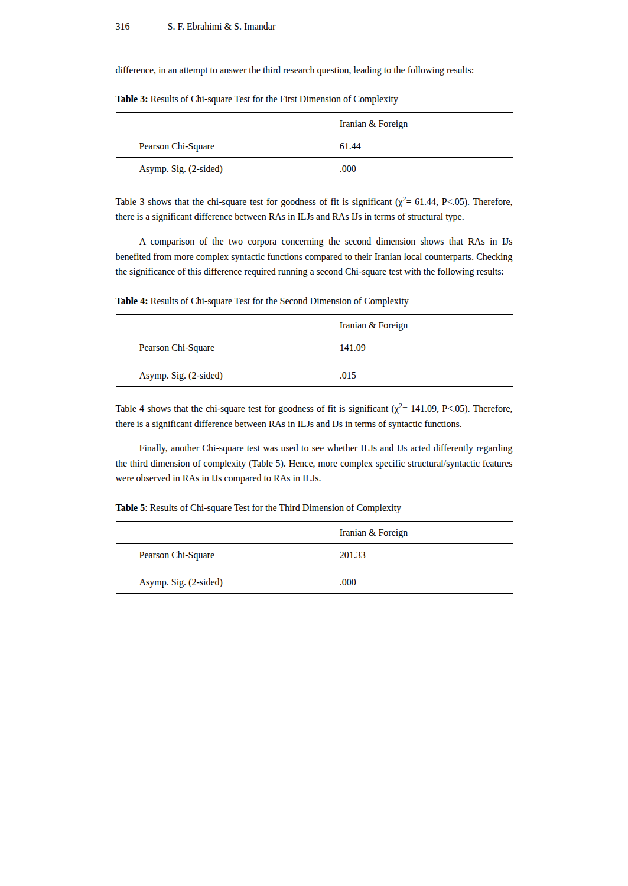316 S. F. Ebrahimi & S. Imandar
difference, in an attempt to answer the third research question, leading to the following results:
Table 3: Results of Chi-square Test for the First Dimension of Complexity
| | Iranian & Foreign |
| --- | --- |
| Pearson Chi-Square | 61.44 |
| Asymp. Sig. (2-sided) | .000 |
Table 3 shows that the chi-square test for goodness of fit is significant (χ2= 61.44, P<.05). Therefore, there is a significant difference between RAs in ILJs and RAs IJs in terms of structural type.
A comparison of the two corpora concerning the second dimension shows that RAs in IJs benefited from more complex syntactic functions compared to their Iranian local counterparts. Checking the significance of this difference required running a second Chi-square test with the following results:
Table 4: Results of Chi-square Test for the Second Dimension of Complexity
| | Iranian & Foreign |
| --- | --- |
| Pearson Chi-Square | 141.09 |
| Asymp. Sig. (2-sided) | .015 |
Table 4 shows that the chi-square test for goodness of fit is significant (χ2= 141.09, P<.05). Therefore, there is a significant difference between RAs in ILJs and IJs in terms of syntactic functions.
Finally, another Chi-square test was used to see whether ILJs and IJs acted differently regarding the third dimension of complexity (Table 5). Hence, more complex specific structural/syntactic features were observed in RAs in IJs compared to RAs in ILJs.
Table 5: Results of Chi-square Test for the Third Dimension of Complexity
| | Iranian & Foreign |
| --- | --- |
| Pearson Chi-Square | 201.33 |
| Asymp. Sig. (2-sided) | .000 |